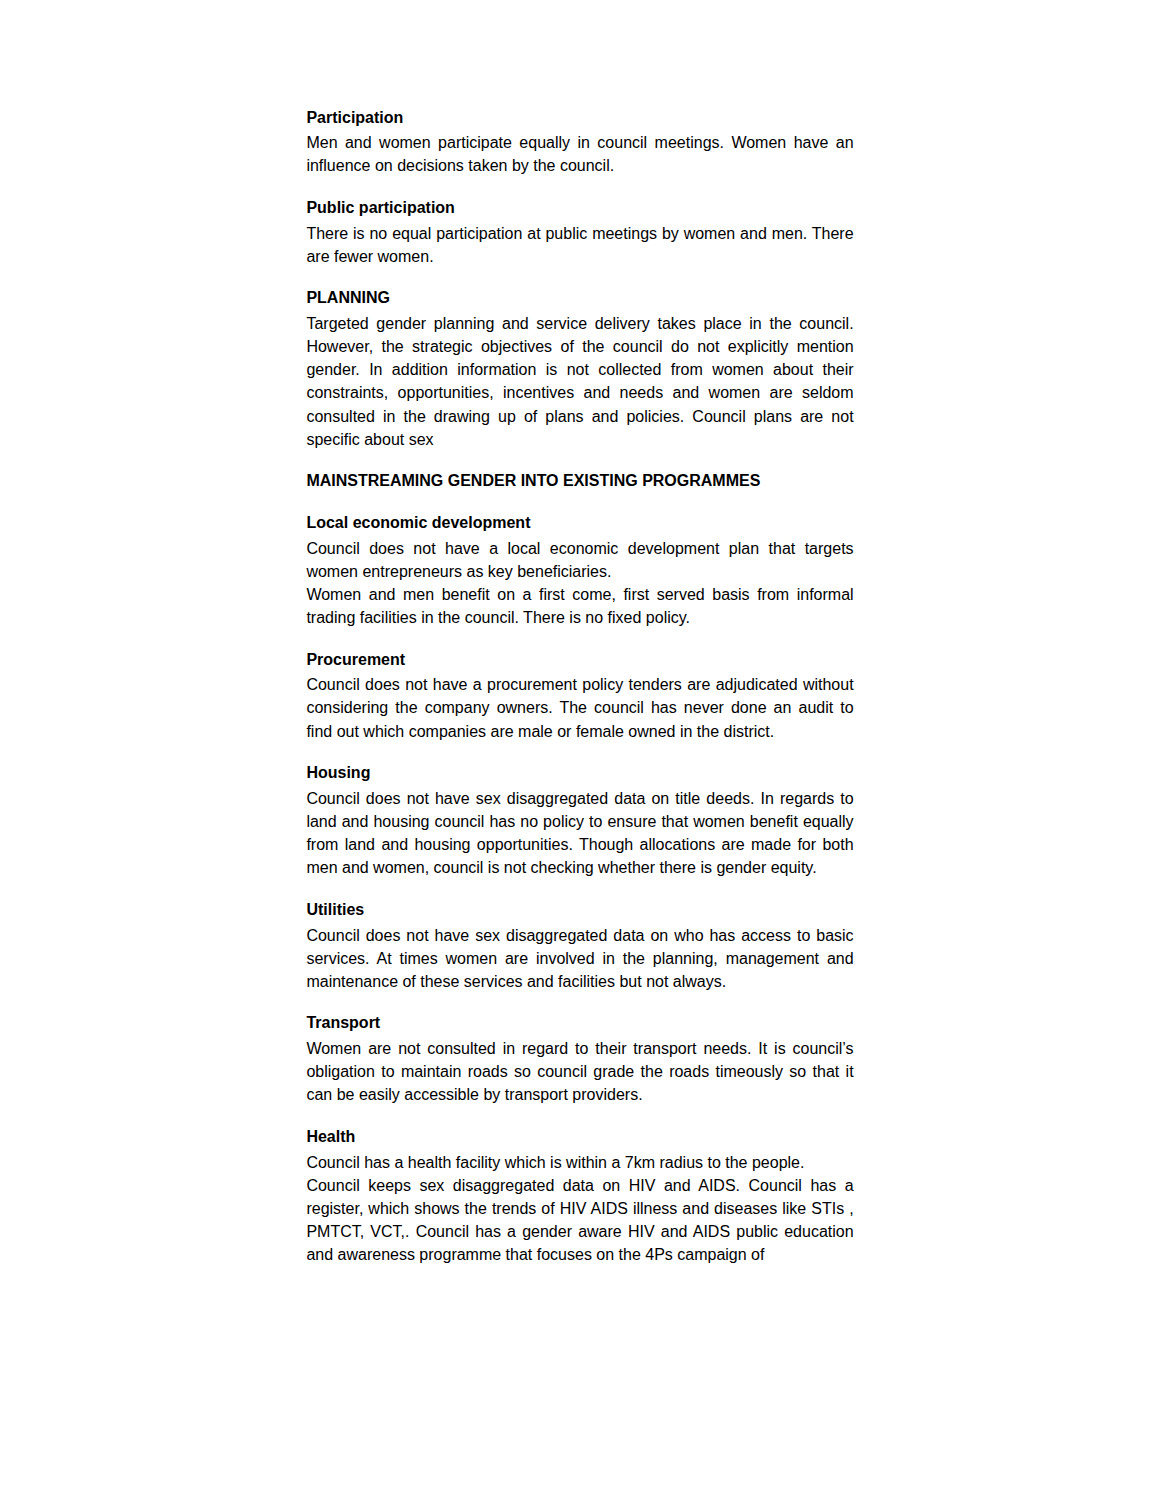Participation
Men and women participate equally in council meetings. Women have an influence on decisions taken by the council.
Public participation
There is no equal participation at public meetings by women and men. There are fewer women.
PLANNING
Targeted gender planning and service delivery takes place in the council. However, the strategic objectives of the council do not explicitly mention gender. In addition information is not collected from women about their constraints, opportunities, incentives and needs and women are seldom consulted in the drawing up of plans and policies. Council plans are not specific about sex
MAINSTREAMING GENDER INTO EXISTING PROGRAMMES
Local economic development
Council does not have a local economic development plan that targets women entrepreneurs as key beneficiaries.
Women and men benefit on a first come, first served basis from informal trading facilities in the council. There is no fixed policy.
Procurement
Council does not have a procurement policy tenders are adjudicated without considering the company owners. The council has never done an audit to find out which companies are male or female owned in the district.
Housing
Council does not have sex disaggregated data on title deeds. In regards to land and housing council has no policy to ensure that women benefit equally from land and housing opportunities. Though allocations are made for both men and women, council is not checking whether there is gender equity.
Utilities
Council does not have sex disaggregated data on who has access to basic services. At times women are involved in the planning, management and maintenance of these services and facilities but not always.
Transport
Women are not consulted in regard to their transport needs. It is council’s obligation to maintain roads so council grade the roads timeously so that it can be easily accessible by transport providers.
Health
Council has a health facility which is within a 7km radius to the people.
Council keeps sex disaggregated data on HIV and AIDS. Council has a register, which shows the trends of HIV AIDS illness and diseases like STIs , PMTCT, VCT,. Council has a gender aware HIV and AIDS public education and awareness programme that focuses on the 4Ps campaign of